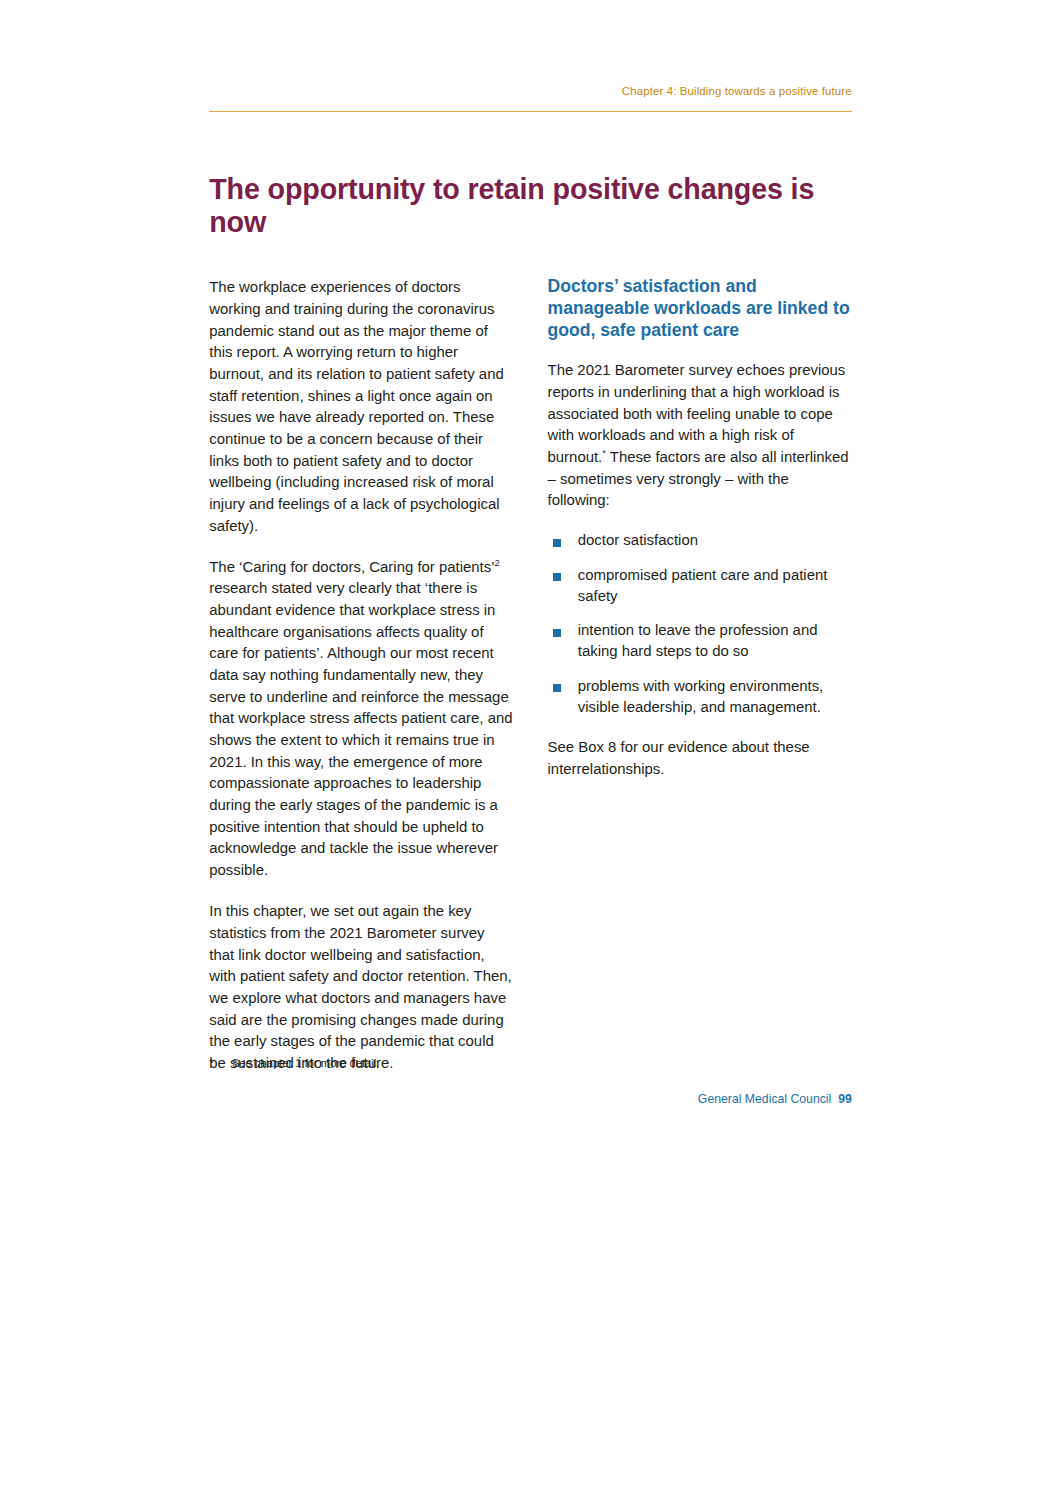Chapter 4: Building towards a positive future
The opportunity to retain positive changes is now
The workplace experiences of doctors working and training during the coronavirus pandemic stand out as the major theme of this report. A worrying return to higher burnout, and its relation to patient safety and staff retention, shines a light once again on issues we have already reported on. These continue to be a concern because of their links both to patient safety and to doctor wellbeing (including increased risk of moral injury and feelings of a lack of psychological safety).
The ‘Caring for doctors, Caring for patients’2 research stated very clearly that ‘there is abundant evidence that workplace stress in healthcare organisations affects quality of care for patients’. Although our most recent data say nothing fundamentally new, they serve to underline and reinforce the message that workplace stress affects patient care, and shows the extent to which it remains true in 2021. In this way, the emergence of more compassionate approaches to leadership during the early stages of the pandemic is a positive intention that should be upheld to acknowledge and tackle the issue wherever possible.
In this chapter, we set out again the key statistics from the 2021 Barometer survey that link doctor wellbeing and satisfaction, with patient safety and doctor retention. Then, we explore what doctors and managers have said are the promising changes made during the early stages of the pandemic that could be sustained into the future.
Doctors’ satisfaction and manageable workloads are linked to good, safe patient care
The 2021 Barometer survey echoes previous reports in underlining that a high workload is associated both with feeling unable to cope with workloads and with a high risk of burnout.* These factors are also all interlinked – sometimes very strongly – with the following:
doctor satisfaction
compromised patient care and patient safety
intention to leave the profession and taking hard steps to do so
problems with working environments, visible leadership, and management.
See Box 8 for our evidence about these interrelationships.
*See chapter 1 for more detail.
General Medical Council 99